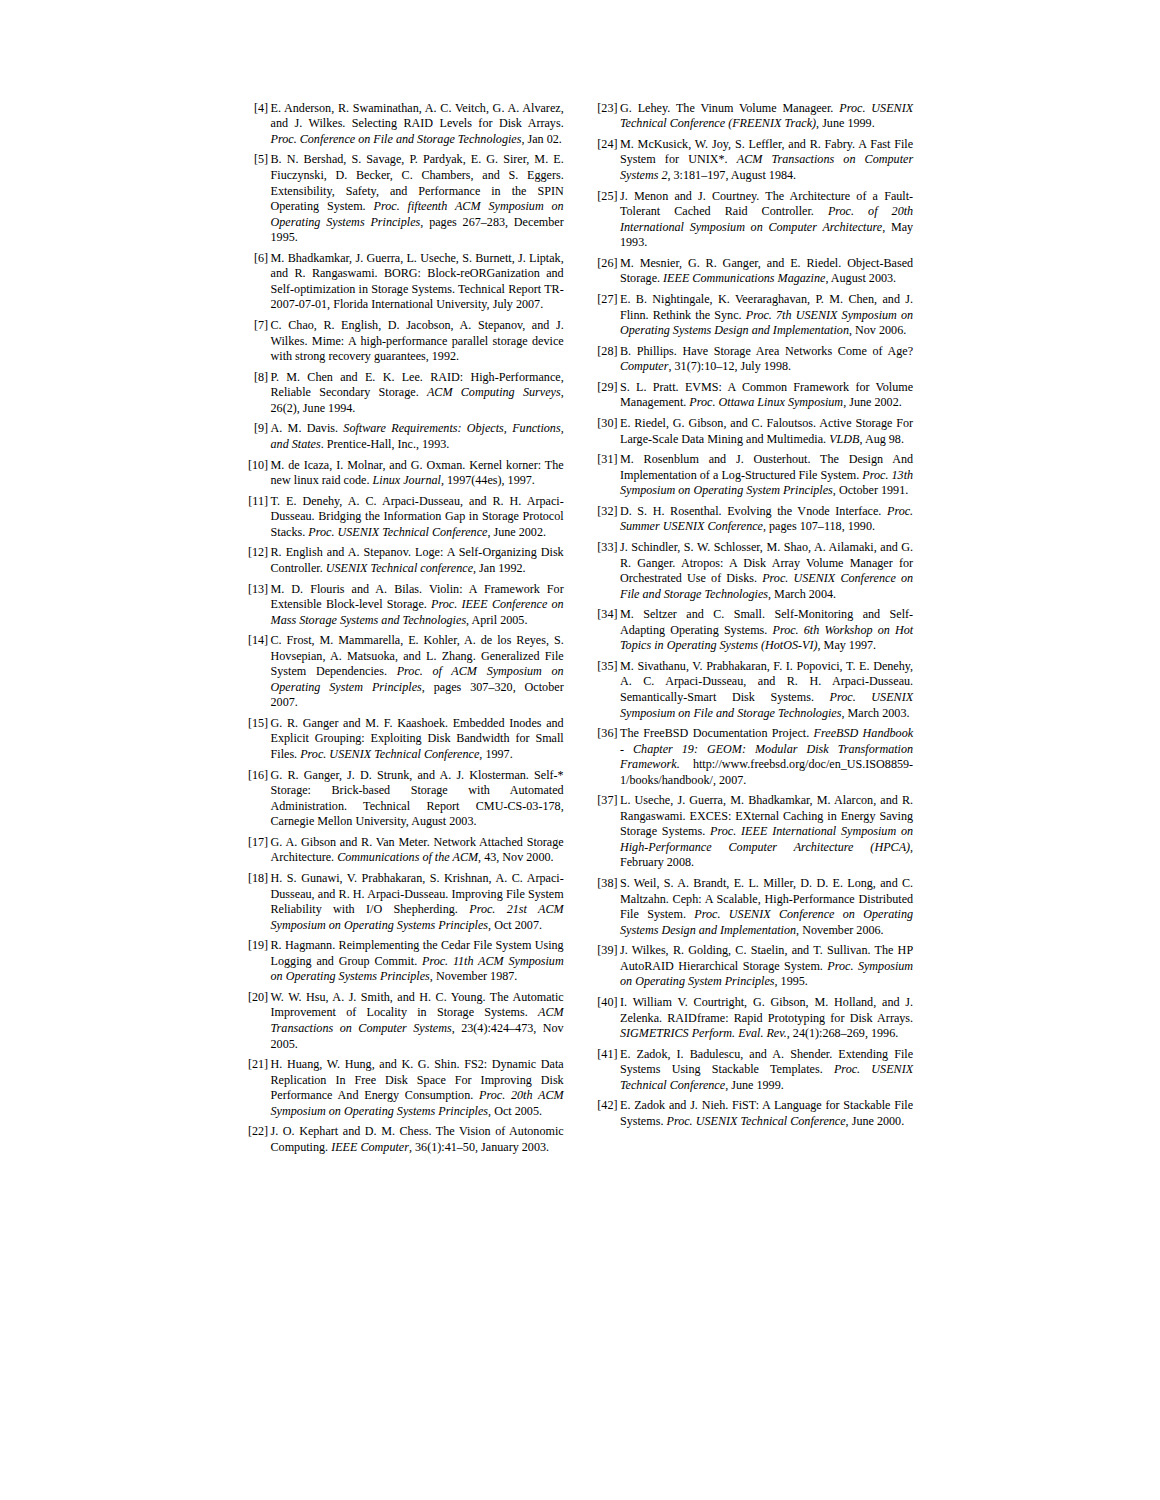[4] E. Anderson, R. Swaminathan, A. C. Veitch, G. A. Alvarez, and J. Wilkes. Selecting RAID Levels for Disk Arrays. Proc. Conference on File and Storage Technologies, Jan 02.
[5] B. N. Bershad, S. Savage, P. Pardyak, E. G. Sirer, M. E. Fiuczynski, D. Becker, C. Chambers, and S. Eggers. Extensibility, Safety, and Performance in the SPIN Operating System. Proc. fifteenth ACM Symposium on Operating Systems Principles, pages 267–283, December 1995.
[6] M. Bhadkamkar, J. Guerra, L. Useche, S. Burnett, J. Liptak, and R. Rangaswami. BORG: Block-reORGanization and Self-optimization in Storage Systems. Technical Report TR-2007-07-01, Florida International University, July 2007.
[7] C. Chao, R. English, D. Jacobson, A. Stepanov, and J. Wilkes. Mime: A high-performance parallel storage device with strong recovery guarantees, 1992.
[8] P. M. Chen and E. K. Lee. RAID: High-Performance, Reliable Secondary Storage. ACM Computing Surveys, 26(2), June 1994.
[9] A. M. Davis. Software Requirements: Objects, Functions, and States. Prentice-Hall, Inc., 1993.
[10] M. de Icaza, I. Molnar, and G. Oxman. Kernel korner: The new linux raid code. Linux Journal, 1997(44es), 1997.
[11] T. E. Denehy, A. C. Arpaci-Dusseau, and R. H. Arpaci-Dusseau. Bridging the Information Gap in Storage Protocol Stacks. Proc. USENIX Technical Conference, June 2002.
[12] R. English and A. Stepanov. Loge: A Self-Organizing Disk Controller. USENIX Technical conference, Jan 1992.
[13] M. D. Flouris and A. Bilas. Violin: A Framework For Extensible Block-level Storage. Proc. IEEE Conference on Mass Storage Systems and Technologies, April 2005.
[14] C. Frost, M. Mammarella, E. Kohler, A. de los Reyes, S. Hovsepian, A. Matsuoka, and L. Zhang. Generalized File System Dependencies. Proc. of ACM Symposium on Operating System Principles, pages 307–320, October 2007.
[15] G. R. Ganger and M. F. Kaashoek. Embedded Inodes and Explicit Grouping: Exploiting Disk Bandwidth for Small Files. Proc. USENIX Technical Conference, 1997.
[16] G. R. Ganger, J. D. Strunk, and A. J. Klosterman. Self-* Storage: Brick-based Storage with Automated Administration. Technical Report CMU-CS-03-178, Carnegie Mellon University, August 2003.
[17] G. A. Gibson and R. Van Meter. Network Attached Storage Architecture. Communications of the ACM, 43, Nov 2000.
[18] H. S. Gunawi, V. Prabhakaran, S. Krishnan, A. C. Arpaci-Dusseau, and R. H. Arpaci-Dusseau. Improving File System Reliability with I/O Shepherding. Proc. 21st ACM Symposium on Operating Systems Principles, Oct 2007.
[19] R. Hagmann. Reimplementing the Cedar File System Using Logging and Group Commit. Proc. 11th ACM Symposium on Operating Systems Principles, November 1987.
[20] W. W. Hsu, A. J. Smith, and H. C. Young. The Automatic Improvement of Locality in Storage Systems. ACM Transactions on Computer Systems, 23(4):424–473, Nov 2005.
[21] H. Huang, W. Hung, and K. G. Shin. FS2: Dynamic Data Replication In Free Disk Space For Improving Disk Performance And Energy Consumption. Proc. 20th ACM Symposium on Operating Systems Principles, Oct 2005.
[22] J. O. Kephart and D. M. Chess. The Vision of Autonomic Computing. IEEE Computer, 36(1):41–50, January 2003.
[23] G. Lehey. The Vinum Volume Manageer. Proc. USENIX Technical Conference (FREENIX Track), June 1999.
[24] M. McKusick, W. Joy, S. Leffler, and R. Fabry. A Fast File System for UNIX*. ACM Transactions on Computer Systems 2, 3:181–197, August 1984.
[25] J. Menon and J. Courtney. The Architecture of a Fault-Tolerant Cached Raid Controller. Proc. of 20th International Symposium on Computer Architecture, May 1993.
[26] M. Mesnier, G. R. Ganger, and E. Riedel. Object-Based Storage. IEEE Communications Magazine, August 2003.
[27] E. B. Nightingale, K. Veeraraghavan, P. M. Chen, and J. Flinn. Rethink the Sync. Proc. 7th USENIX Symposium on Operating Systems Design and Implementation, Nov 2006.
[28] B. Phillips. Have Storage Area Networks Come of Age? Computer, 31(7):10–12, July 1998.
[29] S. L. Pratt. EVMS: A Common Framework for Volume Management. Proc. Ottawa Linux Symposium, June 2002.
[30] E. Riedel, G. Gibson, and C. Faloutsos. Active Storage For Large-Scale Data Mining and Multimedia. VLDB, Aug 98.
[31] M. Rosenblum and J. Ousterhout. The Design And Implementation of a Log-Structured File System. Proc. 13th Symposium on Operating System Principles, October 1991.
[32] D. S. H. Rosenthal. Evolving the Vnode Interface. Proc. Summer USENIX Conference, pages 107–118, 1990.
[33] J. Schindler, S. W. Schlosser, M. Shao, A. Ailamaki, and G. R. Ganger. Atropos: A Disk Array Volume Manager for Orchestrated Use of Disks. Proc. USENIX Conference on File and Storage Technologies, March 2004.
[34] M. Seltzer and C. Small. Self-Monitoring and Self-Adapting Operating Systems. Proc. 6th Workshop on Hot Topics in Operating Systems (HotOS-VI), May 1997.
[35] M. Sivathanu, V. Prabhakaran, F. I. Popovici, T. E. Denehy, A. C. Arpaci-Dusseau, and R. H. Arpaci-Dusseau. Semantically-Smart Disk Systems. Proc. USENIX Symposium on File and Storage Technologies, March 2003.
[36] The FreeBSD Documentation Project. FreeBSD Handbook - Chapter 19: GEOM: Modular Disk Transformation Framework. http://www.freebsd.org/doc/en_US.ISO8859-1/books/handbook/, 2007.
[37] L. Useche, J. Guerra, M. Bhadkamkar, M. Alarcon, and R. Rangaswami. EXCES: EXternal Caching in Energy Saving Storage Systems. Proc. IEEE International Symposium on High-Performance Computer Architecture (HPCA), February 2008.
[38] S. Weil, S. A. Brandt, E. L. Miller, D. D. E. Long, and C. Maltzahn. Ceph: A Scalable, High-Performance Distributed File System. Proc. USENIX Conference on Operating Systems Design and Implementation, November 2006.
[39] J. Wilkes, R. Golding, C. Staelin, and T. Sullivan. The HP AutoRAID Hierarchical Storage System. Proc. Symposium on Operating System Principles, 1995.
[40] I. William V. Courtright, G. Gibson, M. Holland, and J. Zelenka. RAIDframe: Rapid Prototyping for Disk Arrays. SIGMETRICS Perform. Eval. Rev., 24(1):268–269, 1996.
[41] E. Zadok, I. Badulescu, and A. Shender. Extending File Systems Using Stackable Templates. Proc. USENIX Technical Conference, June 1999.
[42] E. Zadok and J. Nieh. FiST: A Language for Stackable File Systems. Proc. USENIX Technical Conference, June 2000.